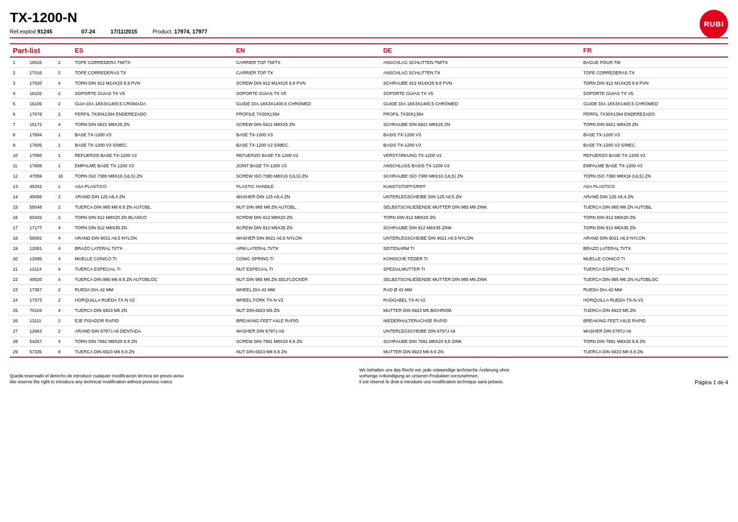TX-1200-N
RUBI
Ref.explod 91245 07-24 17/11/2015 Product. 17974, 17977
| Part-list | ES | EN | DE | FR |
| --- | --- | --- | --- | --- |
| 1 | 16026 | 2 | TOPE CORREDERA TM/TX | CARRIER TOP TM/TX | ANSCHLAG SCHLITTEN TM/TX | BAGUE POUR TM |
| 2 | 17016 | 2 | TOPE CORREDERAS TX | CARRIER TOP TX | ANSCHLAG SCHLITTEN TX | TOPE CORREDERAS TX |
| 3 | 17020 | 4 | TORN DIN 912 M14X25 8.8 PVN | SCREW DIN 912 M14X25 8.8 PVN | SCHRAUBE 912 M14X25 8.8 PVN | TORN DIN 912 M14X25 8.8 PVN |
| 4 | 16102 | 2 | SOPORTE GUIAS TX V5 | SOPORTE GUIAS TX V5 | SOPORTE GUIAS TX V5 | SOPORTE GUIAS TX V5 |
| 5 | 16105 | 2 | GUIA DIA.18X3X1400,5 CROMADA | GUIDE DIA.18X3X1400,5 CHROMED | GUIDE DIA.18X3X1400,5 CHROMED | GUIDE DIA.18X3X1400,5 CHROMED |
| 6 | 17678 | 2 | PERFIL 7X30X1394 ENDEREZADO | PROFILE 7X30X1394 | PROFIL 7X30X1394 | PERFIL 7X30X1394 ENDEREZADO |
| 7 | 15172 | 4 | TORN DIN 6921 M8X25 ZN | SCREW DIN 6921 M8X25 ZN | SCHRAUBE DIN 6921 M8X25 ZN | TORN DIN 6921 M8X25 ZN |
| 8 | 17604 | 1 | BASE TX-1200 V3 | BASE TX-1200 V3 | BASIS TX-1200 V3 | BASE TX-1200 V3 |
| 9 | 17605 | 1 | BASE TX-1200 V3 S/MEC. | BASE TX-1200 V2 S/MEC. | BASIS TX-1200 V3 | BASE TX-1200 V2 S/MEC. |
| 10 | 17050 | 1 | REFUERZO BASE TX-1200 V2 | REFUERZO BASE TX-1200 V2 | VERSTÄRKUNG TX-1200 V2 | REFUERZO BASE TX-1200 V2 |
| 11 | 17608 | 1 | EMPALME BASE TX-1200 V3 | JOINT BASE TX-1200 V3 | ANSCHLUSS BASIS TX-1200 V3 | EMPALME BASE TX-1200 V3 |
| 12 | 47059 | 16 | TORN ISO 7380 M8X16 (ULS) ZN | SCREW ISO 7380 M8X16 (ULS) ZN | SCHRAUBE ISO 7380 M8X16 (ULS) ZN | TORN ISO 7380 M8X16 (ULS) ZN |
| 13 | 45342 | 1 | ASA PLASTICO | PLASTIC HANDLE | KUNSTSTOFFGRIFF | ASA PLASTICO |
| 14 | 45056 | 2 | ARAND DIN 125 A8,4 ZN | WASHER DIN 125 A8,4 ZN | UNTERLEGSCHEIBE DIN 125 A8,5 ZN | ARAND DIN 125 A8,4 ZN |
| 15 | 55048 | 2 | TUERCA DIN 985 M8 8.8 ZN AUTOBL. | NUT DIN 985 M8 ZN AUTOBL. | SELBSTSCHLIEßENDE MUTTER DIN 985 M8 ZINK | TUERCA DIN 985 M8 ZN AUTOBL. |
| 16 | 60432 | 2 | TORN DIN 912 M8X20 ZN BLANCO | SCREW DIN 912 M8X20 ZN | TORN DIN 912 M8X20 ZN | TORN DIN 912 M8X20 ZN |
| 17 | 17177 | 4 | TORN DIN 912 M6X35 ZN | SCREW DIN 912 M6X35 ZN | SCHRAUBE DIN 912 M6X35 ZINK | TORN DIN 912 M6X35 ZN |
| 18 | 50002 | 4 | ARAND DIN 9021 A6,5 NYLON | WASHER DIN 9021 A6,5 NYLON | UNTERLEGSCHEIBE DIN 9021 A6,5 NYLON | ARAND DIN 9021 A6,5 NYLON |
| 19 | 12081 | 4 | BRAZO LATERAL TI/TX | ARM LATERAL TI/TX | SEITENARM TI | BRAZO LATERAL TI/TX |
| 20 | 12095 | 4 | MUELLE CONICO TI | CONIC SPRING TI | KONISCHE FEDER TI | MUELLE CONICO TI |
| 21 | 12114 | 4 | TUERCA ESPECIAL TI | NUT ESPECIAL TI | SPEZIALMUTTER TI | TUERCA ESPECIAL TI |
| 22 | 40020 | 4 | TUERCA DIN 985 M6 8.8 ZN AUTOBLOC | NUT DIN 985 M6 ZN SELFLOCKER | SELBSTSCHLIEßENDE MUTTER DIN 985 M6 ZINK | TUERCA DIN 985 M6 ZN AUTOBLOC |
| 23 | 17367 | 2 | RUEDA DIA.42 MM | WHEEL DIA.42 MM | RAD Ø 42 MM | RUEDA DIA.42 MM |
| 24 | 17373 | 2 | HORQUILLA RUEDA TX-N V2 | WHEEL FORK TX-N V2 | RADGABEL TX-N V2 | HORQUILLA RUEDA TX-N V2 |
| 25 | 70104 | 4 | TUERCA DIN 6923 M5 ZN | NUT DIN 6923 M5 ZN | MUTTER DIN 6923 M5 BICHROM. | TUERCA DIN 6923 M5 ZN |
| 26 | 13111 | 2 | EJE PISADOR RAPID | BREAKING FEET AXLE RAPID | NIEDERHALTERACHSE RAPID | BREAKING FEET AXLE RAPID |
| 27 | 12663 | 2 | ARAND DIN 6797J A6 DENTADA | WASHER DIN 6797J A6 | UNTERLEGSCHEIBE DIN 6797J A6 | WASHER DIN 6797J A6 |
| 28 | 54257 | 4 | TORN DIN 7991 M8X20 8.8 ZN | SCREW DIN 7991 M8X20 8.8 ZN | SCHRAUBE DIN 7991 M8X20 8,8 ZINK | TORN DIN 7991 M8X20 8.8 ZN |
| 29 | 57335 | 8 | TUERCA DIN 6923 M8 8.8 ZN | NUT DIN 6923 M8 8.8 ZN | MUTTER DIN 6923 M8 8.8 ZN | TUERCA DIN 6923 M8 8.8 ZN |
Queda reservado el derecho de introducir cualquier modificacion técnica sin previo aviso
We reserve the right to introduce any technical modification without previous notice
Wir behalten uns das Recht vor, jede notwendige technische Änderung ohne
vorherige Ankündigung an unseren Produkten vorzunehmen.
Il est réservé le droit à introduire une modification technique sans préavis.
Página 1 de 4